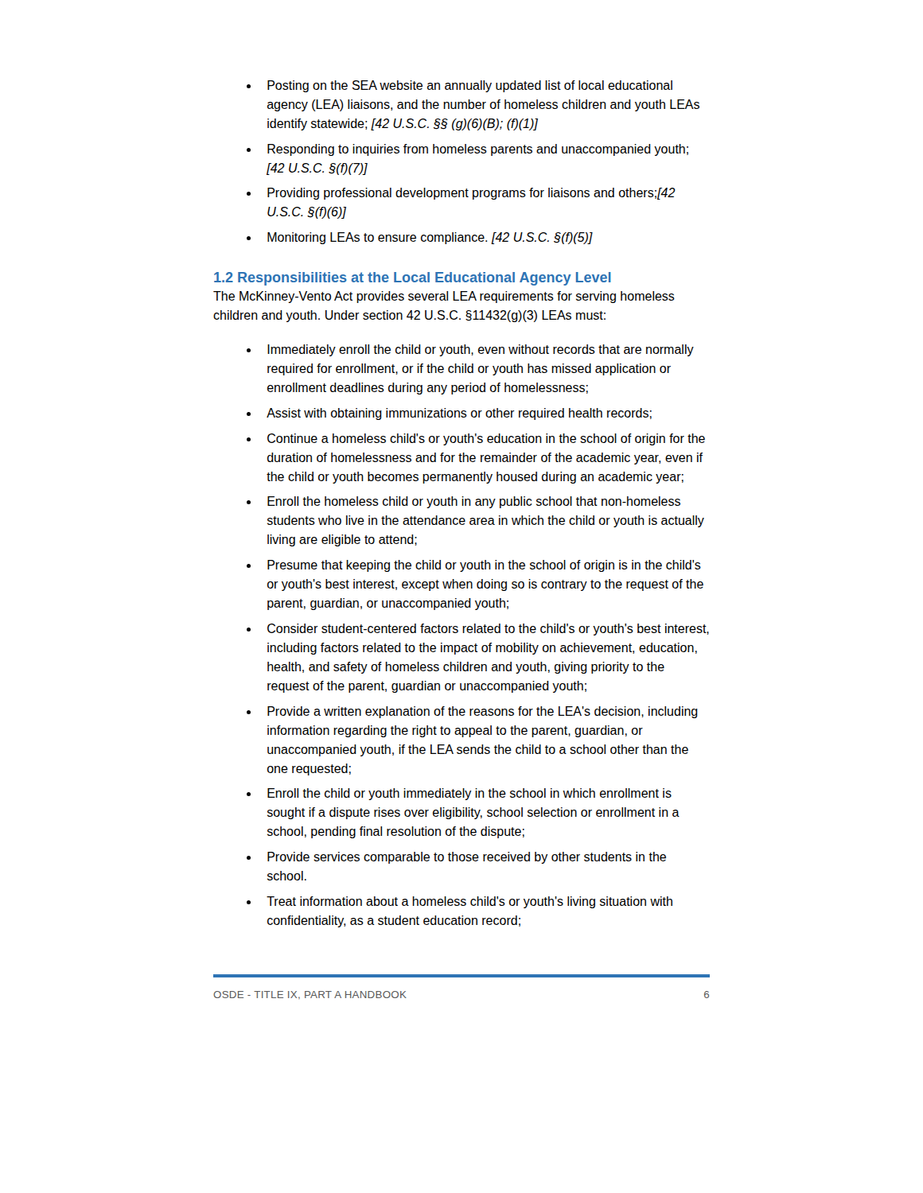Posting on the SEA website an annually updated list of local educational agency (LEA) liaisons, and the number of homeless children and youth LEAs identify statewide; [42 U.S.C. §§ (g)(6)(B); (f)(1)]
Responding to inquiries from homeless parents and unaccompanied youth; [42 U.S.C. §(f)(7)]
Providing professional development programs for liaisons and others;[42 U.S.C. §(f)(6)]
Monitoring LEAs to ensure compliance. [42 U.S.C. §(f)(5)]
1.2 Responsibilities at the Local Educational Agency Level
The McKinney-Vento Act provides several LEA requirements for serving homeless children and youth. Under section 42 U.S.C. §11432(g)(3) LEAs must:
Immediately enroll the child or youth, even without records that are normally required for enrollment, or if the child or youth has missed application or enrollment deadlines during any period of homelessness;
Assist with obtaining immunizations or other required health records;
Continue a homeless child's or youth's education in the school of origin for the duration of homelessness and for the remainder of the academic year, even if the child or youth becomes permanently housed during an academic year;
Enroll the homeless child or youth in any public school that non-homeless students who live in the attendance area in which the child or youth is actually living are eligible to attend;
Presume that keeping the child or youth in the school of origin is in the child's or youth's best interest, except when doing so is contrary to the request of the parent, guardian, or unaccompanied youth;
Consider student-centered factors related to the child's or youth's best interest, including factors related to the impact of mobility on achievement, education, health, and safety of homeless children and youth, giving priority to the request of the parent, guardian or unaccompanied youth;
Provide a written explanation of the reasons for the LEA's decision, including information regarding the right to appeal to the parent, guardian, or unaccompanied youth, if the LEA sends the child to a school other than the one requested;
Enroll the child or youth immediately in the school in which enrollment is sought if a dispute rises over eligibility, school selection or enrollment in a school, pending final resolution of the dispute;
Provide services comparable to those received by other students in the school.
Treat information about a homeless child's or youth's living situation with confidentiality, as a student education record;
OSDE - TITLE IX, PART A HANDBOOK 6